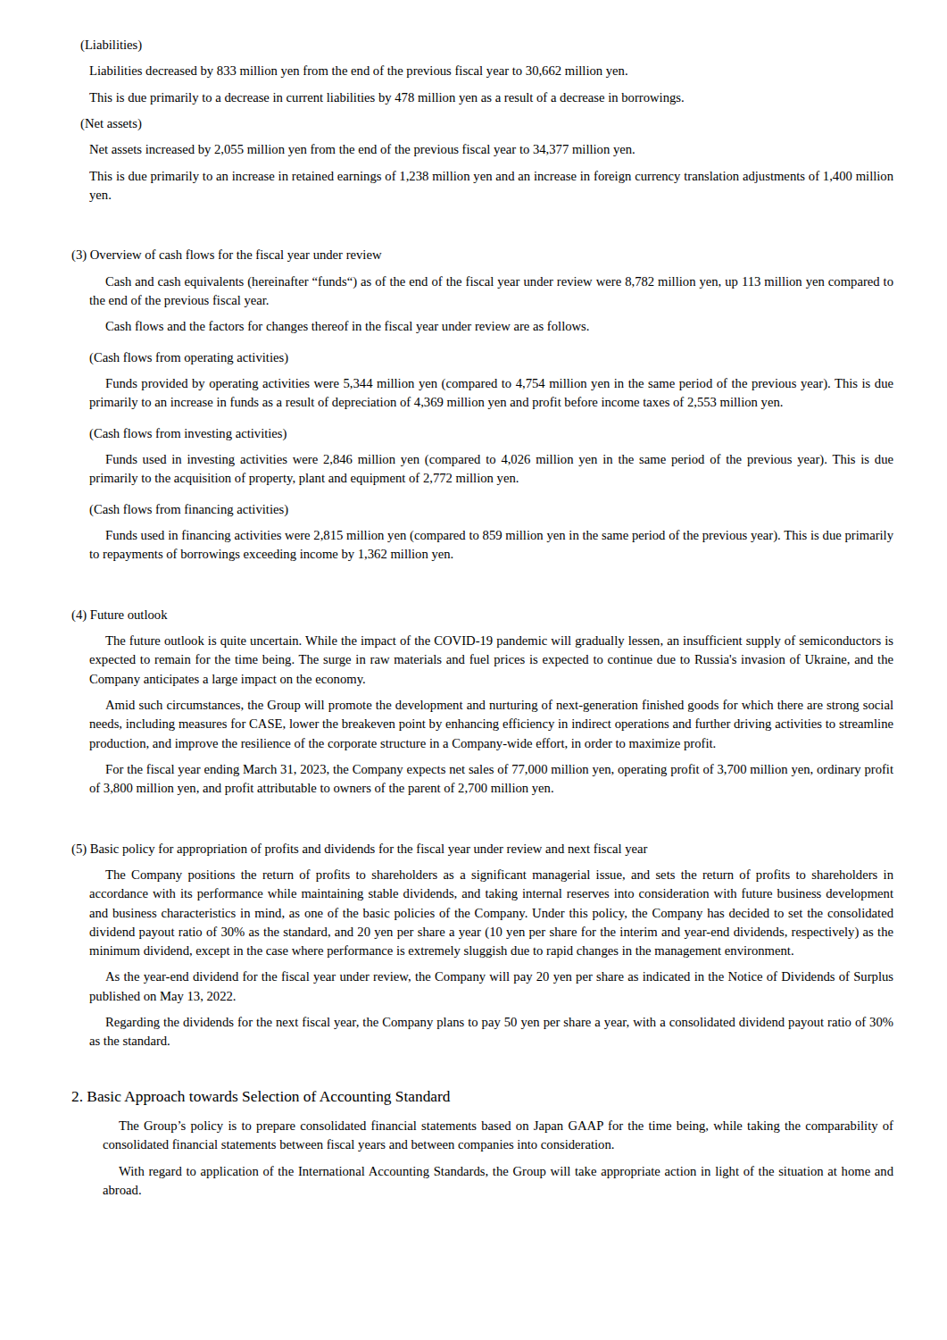(Liabilities)
Liabilities decreased by 833 million yen from the end of the previous fiscal year to 30,662 million yen.
This is due primarily to a decrease in current liabilities by 478 million yen as a result of a decrease in borrowings.
(Net assets)
Net assets increased by 2,055 million yen from the end of the previous fiscal year to 34,377 million yen.
This is due primarily to an increase in retained earnings of 1,238 million yen and an increase in foreign currency translation adjustments of 1,400 million yen.
(3) Overview of cash flows for the fiscal year under review
Cash and cash equivalents (hereinafter “funds“) as of the end of the fiscal year under review were 8,782 million yen, up 113 million yen compared to the end of the previous fiscal year.
Cash flows and the factors for changes thereof in the fiscal year under review are as follows.
(Cash flows from operating activities)
Funds provided by operating activities were 5,344 million yen (compared to 4,754 million yen in the same period of the previous year). This is due primarily to an increase in funds as a result of depreciation of 4,369 million yen and profit before income taxes of 2,553 million yen.
(Cash flows from investing activities)
Funds used in investing activities were 2,846 million yen (compared to 4,026 million yen in the same period of the previous year). This is due primarily to the acquisition of property, plant and equipment of 2,772 million yen.
(Cash flows from financing activities)
Funds used in financing activities were 2,815 million yen (compared to 859 million yen in the same period of the previous year). This is due primarily to repayments of borrowings exceeding income by 1,362 million yen.
(4) Future outlook
The future outlook is quite uncertain. While the impact of the COVID-19 pandemic will gradually lessen, an insufficient supply of semiconductors is expected to remain for the time being. The surge in raw materials and fuel prices is expected to continue due to Russia's invasion of Ukraine, and the Company anticipates a large impact on the economy.
Amid such circumstances, the Group will promote the development and nurturing of next-generation finished goods for which there are strong social needs, including measures for CASE, lower the breakeven point by enhancing efficiency in indirect operations and further driving activities to streamline production, and improve the resilience of the corporate structure in a Company-wide effort, in order to maximize profit.
For the fiscal year ending March 31, 2023, the Company expects net sales of 77,000 million yen, operating profit of 3,700 million yen, ordinary profit of 3,800 million yen, and profit attributable to owners of the parent of 2,700 million yen.
(5) Basic policy for appropriation of profits and dividends for the fiscal year under review and next fiscal year
The Company positions the return of profits to shareholders as a significant managerial issue, and sets the return of profits to shareholders in accordance with its performance while maintaining stable dividends, and taking internal reserves into consideration with future business development and business characteristics in mind, as one of the basic policies of the Company. Under this policy, the Company has decided to set the consolidated dividend payout ratio of 30% as the standard, and 20 yen per share a year (10 yen per share for the interim and year-end dividends, respectively) as the minimum dividend, except in the case where performance is extremely sluggish due to rapid changes in the management environment.
As the year-end dividend for the fiscal year under review, the Company will pay 20 yen per share as indicated in the Notice of Dividends of Surplus published on May 13, 2022.
Regarding the dividends for the next fiscal year, the Company plans to pay 50 yen per share a year, with a consolidated dividend payout ratio of 30% as the standard.
2. Basic Approach towards Selection of Accounting Standard
The Group’s policy is to prepare consolidated financial statements based on Japan GAAP for the time being, while taking the comparability of consolidated financial statements between fiscal years and between companies into consideration.
With regard to application of the International Accounting Standards, the Group will take appropriate action in light of the situation at home and abroad.